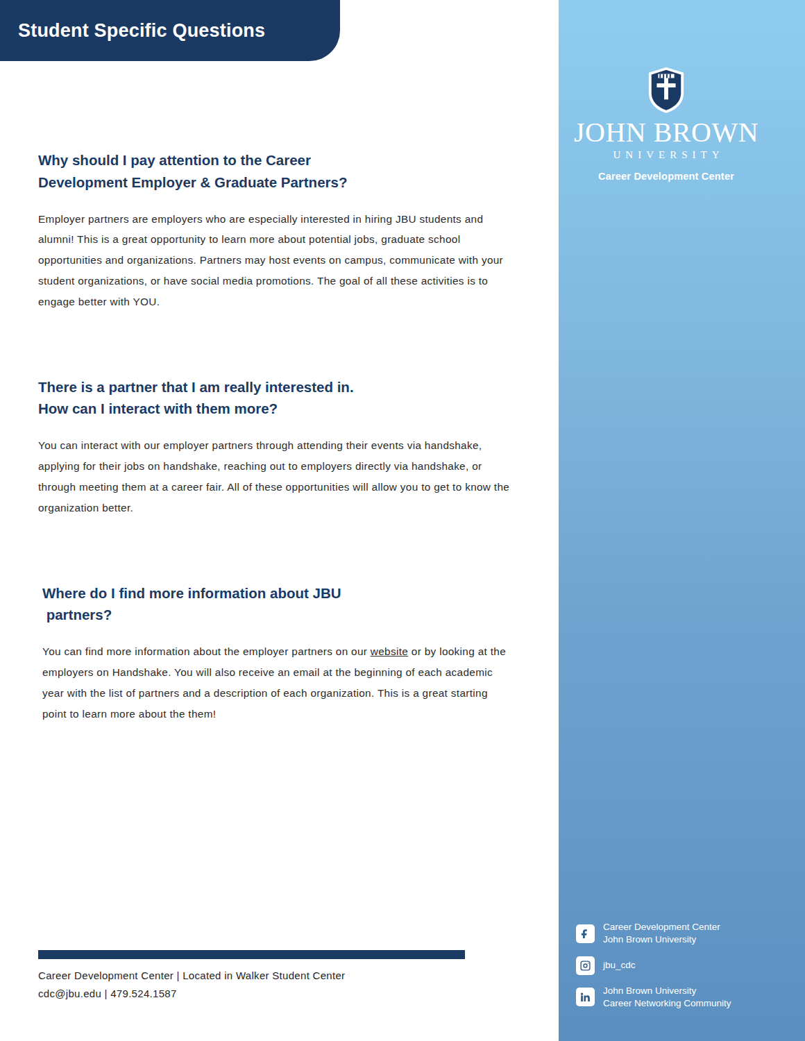Student Specific Questions
JOHN BROWN
UNIVERSITY
Career Development Center
Why should I pay attention to the Career
Development Employer & Graduate Partners?
Employer partners are employers who are especially interested in hiring JBU students and alumni! This is a great opportunity to learn more about potential jobs, graduate school opportunities and organizations. Partners may host events on campus, communicate with your student organizations, or have social media promotions. The goal of all these activities is to engage better with YOU.
There is a partner that I am really interested in.
How can I interact with them more?
You can interact with our employer partners through attending their events via handshake, applying for their jobs on handshake, reaching out to employers directly via handshake, or through meeting them at a career fair. All of these opportunities will allow you to get to know the organization better.
Where do I find more information about JBU
partners?
You can find more information about the employer partners on our website or by looking at the employers on Handshake. You will also receive an email at the beginning of each academic year with the list of partners and a description of each organization. This is a great starting point to learn more about the them!
Career Development Center | Located in Walker Student Center
cdc@jbu.edu | 479.524.1587
Career Development Center
John Brown University
jbu_cdc
John Brown University
Career Networking Community